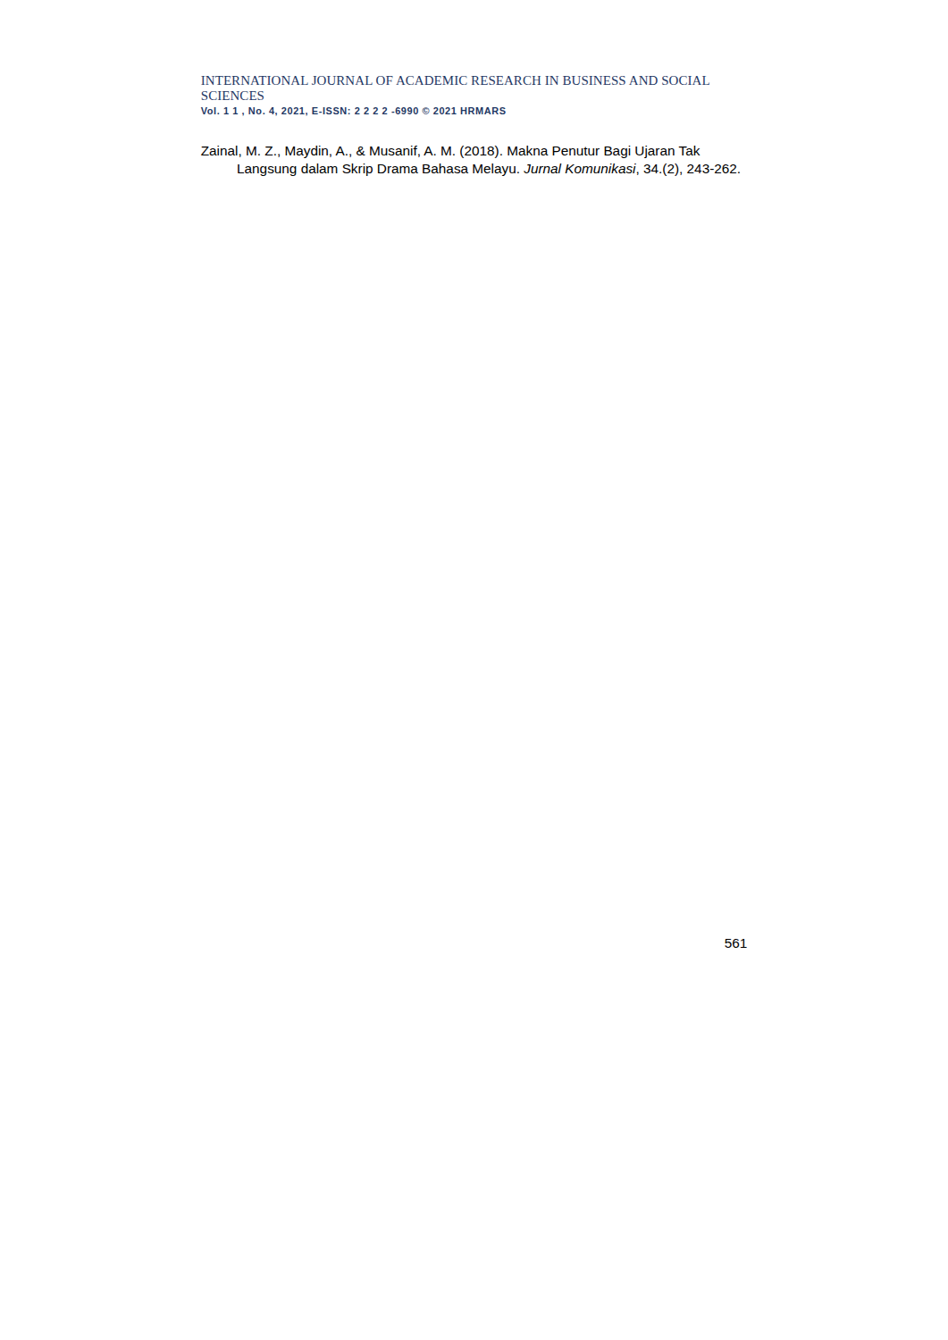International Journal of Academic Research in Business and Social Sciences
Vol. 1 1 , No. 4, 2021, E-ISSN: 2 2 2 2 -6990 © 2021 HRMARS
Zainal, M. Z., Maydin, A., & Musanif, A. M. (2018). Makna Penutur Bagi Ujaran Tak Langsung dalam Skrip Drama Bahasa Melayu. Jurnal Komunikasi, 34.(2), 243-262.
561